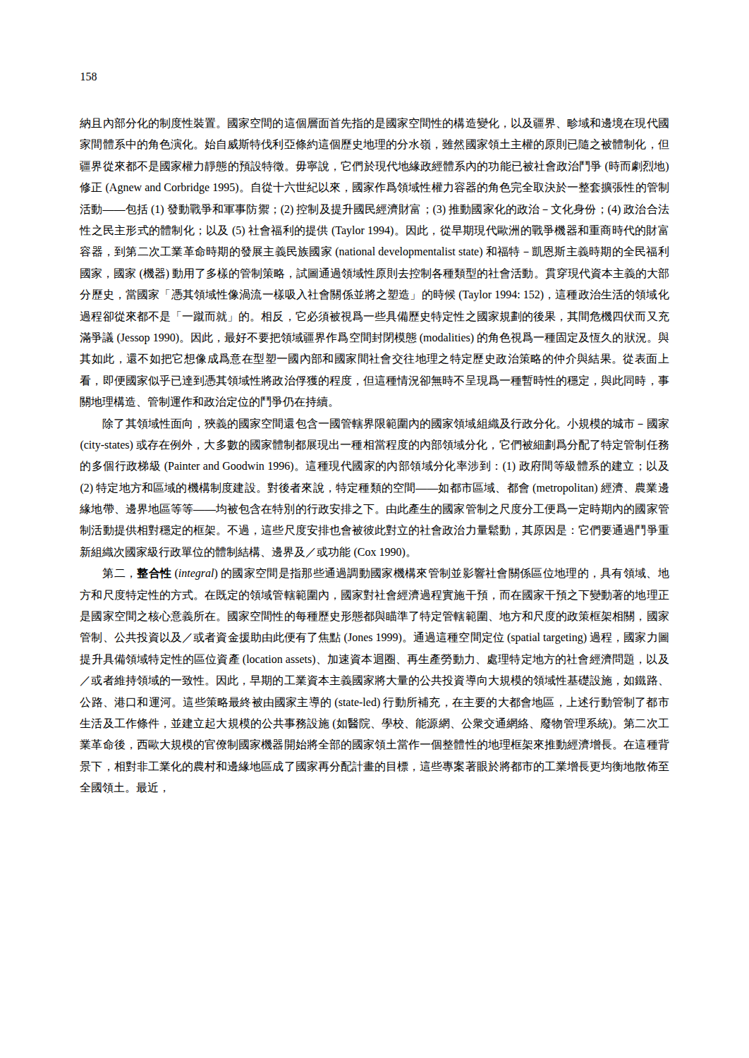158
納且內部分化的制度性裝置。國家空間的這個層面首先指的是國家空間性的構造變化，以及疆界、畛域和邊境在現代國家間體系中的角色演化。始自威斯特伐利亞條約這個歷史地理的分水嶺，雖然國家領土主權的原則已隨之被體制化，但疆界從來都不是國家權力靜態的預設特徵。毋寧說，它們於現代地緣政經體系內的功能已被社會政治鬥爭 (時而劇烈地) 修正 (Agnew and Corbridge 1995)。自從十六世紀以來，國家作爲領域性權力容器的角色完全取決於一整套擴張性的管制活動——包括 (1) 發動戰爭和軍事防禦；(2) 控制及提升國民經濟財富；(3) 推動國家化的政治－文化身份；(4) 政治合法性之民主形式的體制化；以及 (5) 社會福利的提供 (Taylor 1994)。因此，從早期現代歐洲的戰爭機器和重商時代的財富容器，到第二次工業革命時期的發展主義民族國家 (national developmentalist state) 和福特－凱恩斯主義時期的全民福利國家，國家 (機器) 動用了多樣的管制策略，試圖通過領域性原則去控制各種類型的社會活動。貫穿現代資本主義的大部分歷史，當國家「憑其領域性像渦流一樣吸入社會關係並將之塑造」的時候 (Taylor 1994: 152)，這種政治生活的領域化過程卻從來都不是「一蹴而就」的。相反，它必須被視爲一些具備歷史特定性之國家規劃的後果，其間危機四伏而又充滿爭議 (Jessop 1990)。因此，最好不要把領域疆界作爲空間封閉模態 (modalities) 的角色視爲一種固定及恆久的狀況。與其如此，還不如把它想像成爲意在型塑一國內部和國家間社會交往地理之特定歷史政治策略的仲介與結果。從表面上看，即便國家似乎已達到憑其領域性將政治俘獲的程度，但這種情況卻無時不呈現爲一種暫時性的穩定，與此同時，事關地理構造、管制運作和政治定位的鬥爭仍在持續。
除了其領域性面向，狹義的國家空間還包含一國管轄界限範圍內的國家領域組織及行政分化。小規模的城市－國家 (city-states) 或存在例外，大多數的國家體制都展現出一種相當程度的內部領域分化，它們被細劃爲分配了特定管制任務的多個行政梯級 (Painter and Goodwin 1996)。這種現代國家的內部領域分化率涉到：(1) 政府間等級體系的建立；以及 (2) 特定地方和區域的機構制度建設。對後者來說，特定種類的空間——如都市區域、都會 (metropolitan) 經濟、農業邊緣地帶、邊界地區等等——均被包含在特別的行政安排之下。由此產生的國家管制之尺度分工便爲一定時期內的國家管制活動提供相對穩定的框架。不過，這些尺度安排也會被彼此對立的社會政治力量鬆動，其原因是：它們要通過鬥爭重新組織次國家級行政單位的體制結構、邊界及／或功能 (Cox 1990)。
第二，整合性 (integral) 的國家空間是指那些通過調動國家機構來管制並影響社會關係區位地理的，具有領域、地方和尺度特定性的方式。在既定的領域管轄範圍內，國家對社會經濟過程實施干預，而在國家干預之下變動著的地理正是國家空間之核心意義所在。國家空間性的每種歷史形態都與瞄準了特定管轄範圍、地方和尺度的政策框架相關，國家管制、公共投資以及／或者資金援助由此便有了焦點 (Jones 1999)。通過這種空間定位 (spatial targeting) 過程，國家力圖提升具備領域特定性的區位資產 (location assets)、加速資本迴圈、再生產勞動力、處理特定地方的社會經濟問題，以及／或者維持領域的一致性。因此，早期的工業資本主義國家將大量的公共投資導向大規模的領域性基礎設施，如鐵路、公路、港口和運河。這些策略最終被由國家主導的 (state-led) 行動所補充，在主要的大都會地區，上述行動管制了都市生活及工作條件，並建立起大規模的公共事務設施 (如醫院、學校、能源網、公衆交通網絡、廢物管理系統)。第二次工業革命後，西歐大規模的官僚制國家機器開始將全部的國家領土當作一個整體性的地理框架來推動經濟增長。在這種背景下，相對非工業化的農村和邊緣地區成了國家再分配計畫的目標，這些專案著眼於將都市的工業增長更均衡地散佈至全國領土。最近，